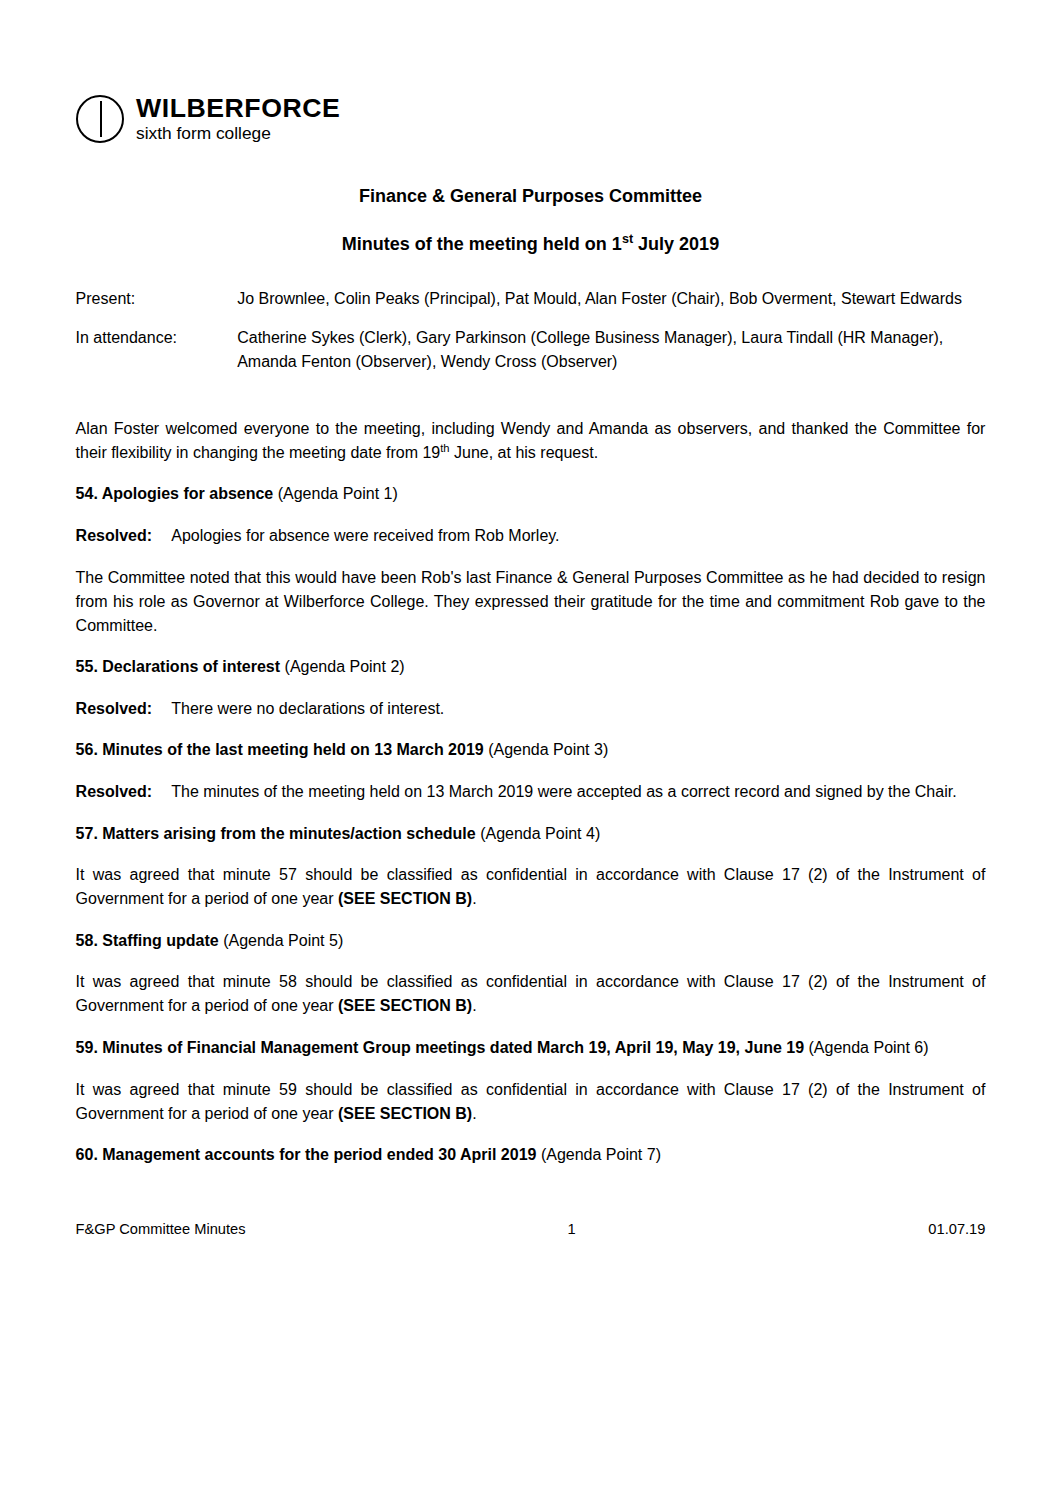WILBERFORCE
sixth form college
Finance & General Purposes Committee
Minutes of the meeting held on 1st July 2019
| Present: | Jo Brownlee, Colin Peaks (Principal), Pat Mould, Alan Foster (Chair), Bob Overment, Stewart Edwards |
| In attendance: | Catherine Sykes (Clerk), Gary Parkinson (College Business Manager), Laura Tindall (HR Manager), Amanda Fenton (Observer), Wendy Cross (Observer) |
Alan Foster welcomed everyone to the meeting, including Wendy and Amanda as observers, and thanked the Committee for their flexibility in changing the meeting date from 19th June, at his request.
54. Apologies for absence (Agenda Point 1)
Resolved: Apologies for absence were received from Rob Morley.
The Committee noted that this would have been Rob's last Finance & General Purposes Committee as he had decided to resign from his role as Governor at Wilberforce College. They expressed their gratitude for the time and commitment Rob gave to the Committee.
55. Declarations of interest (Agenda Point 2)
Resolved: There were no declarations of interest.
56. Minutes of the last meeting held on 13 March 2019 (Agenda Point 3)
Resolved: The minutes of the meeting held on 13 March 2019 were accepted as a correct record and signed by the Chair.
57. Matters arising from the minutes/action schedule (Agenda Point 4)
It was agreed that minute 57 should be classified as confidential in accordance with Clause 17 (2) of the Instrument of Government for a period of one year (SEE SECTION B).
58. Staffing update (Agenda Point 5)
It was agreed that minute 58 should be classified as confidential in accordance with Clause 17 (2) of the Instrument of Government for a period of one year (SEE SECTION B).
59. Minutes of Financial Management Group meetings dated March 19, April 19, May 19, June 19 (Agenda Point 6)
It was agreed that minute 59 should be classified as confidential in accordance with Clause 17 (2) of the Instrument of Government for a period of one year (SEE SECTION B).
60. Management accounts for the period ended 30 April 2019 (Agenda Point 7)
F&GP Committee Minutes
1
01.07.19